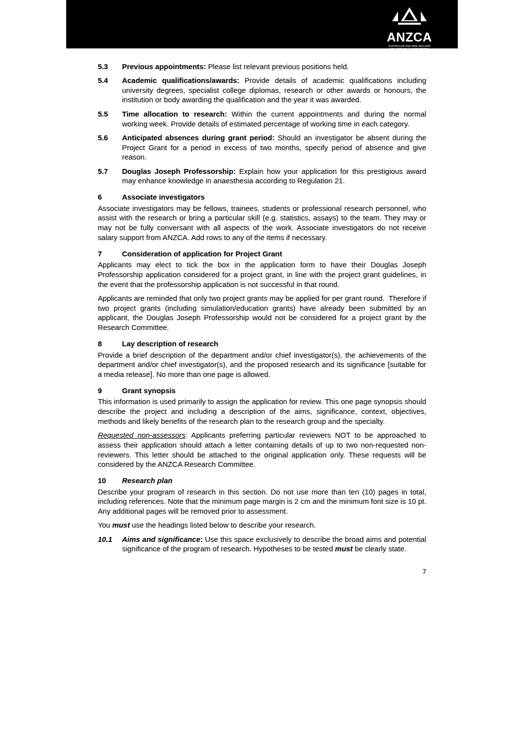ANZCA
Australian and New Zealand
College of Anaesthetists
5.3
Previous appointments: Please list relevant previous positions held.
5.4
Academic qualifications/awards: Provide details of academic qualifications including university degrees, specialist college diplomas, research or other awards or honours, the institution or body awarding the qualification and the year it was awarded.
5.5
Time allocation to research: Within the current appointments and during the normal working week. Provide details of estimated percentage of working time in each category.
5.6
Anticipated absences during grant period: Should an investigator be absent during the Project Grant for a period in excess of two months, specify period of absence and give reason.
5.7
Douglas Joseph Professorship: Explain how your application for this prestigious award may enhance knowledge in anaesthesia according to Regulation 21.
6 Associate investigators
Associate investigators may be fellows, trainees, students or professional research personnel, who assist with the research or bring a particular skill (e.g. statistics, assays) to the team. They may or may not be fully conversant with all aspects of the work. Associate investigators do not receive salary support from ANZCA. Add rows to any of the items if necessary.
7 Consideration of application for Project Grant
Applicants may elect to tick the box in the application form to have their Douglas Joseph Professorship application considered for a project grant, in line with the project grant guidelines, in the event that the professorship application is not successful in that round.
Applicants are reminded that only two project grants may be applied for per grant round. Therefore if two project grants (including simulation/education grants) have already been submitted by an applicant, the Douglas Joseph Professorship would not be considered for a project grant by the Research Committee.
8 Lay description of research
Provide a brief description of the department and/or chief investigator(s), the achievements of the department and/or chief investigator(s), and the proposed research and its significance [suitable for a media release]. No more than one page is allowed.
9 Grant synopsis
This information is used primarily to assign the application for review. This one page synopsis should describe the project and including a description of the aims, significance, context, objectives, methods and likely benefits of the research plan to the research group and the specialty.
Requested non-assessors: Applicants preferring particular reviewers NOT to be approached to assess their application should attach a letter containing details of up to two non-requested non-reviewers. This letter should be attached to the original application only. These requests will be considered by the ANZCA Research Committee.
10 Research plan
Describe your program of research in this section. Do not use more than ten (10) pages in total, including references. Note that the minimum page margin is 2 cm and the minimum font size is 10 pt. Any additional pages will be removed prior to assessment.
You must use the headings listed below to describe your research.
10.1
Aims and significance: Use this space exclusively to describe the broad aims and potential significance of the program of research. Hypotheses to be tested must be clearly state.
7